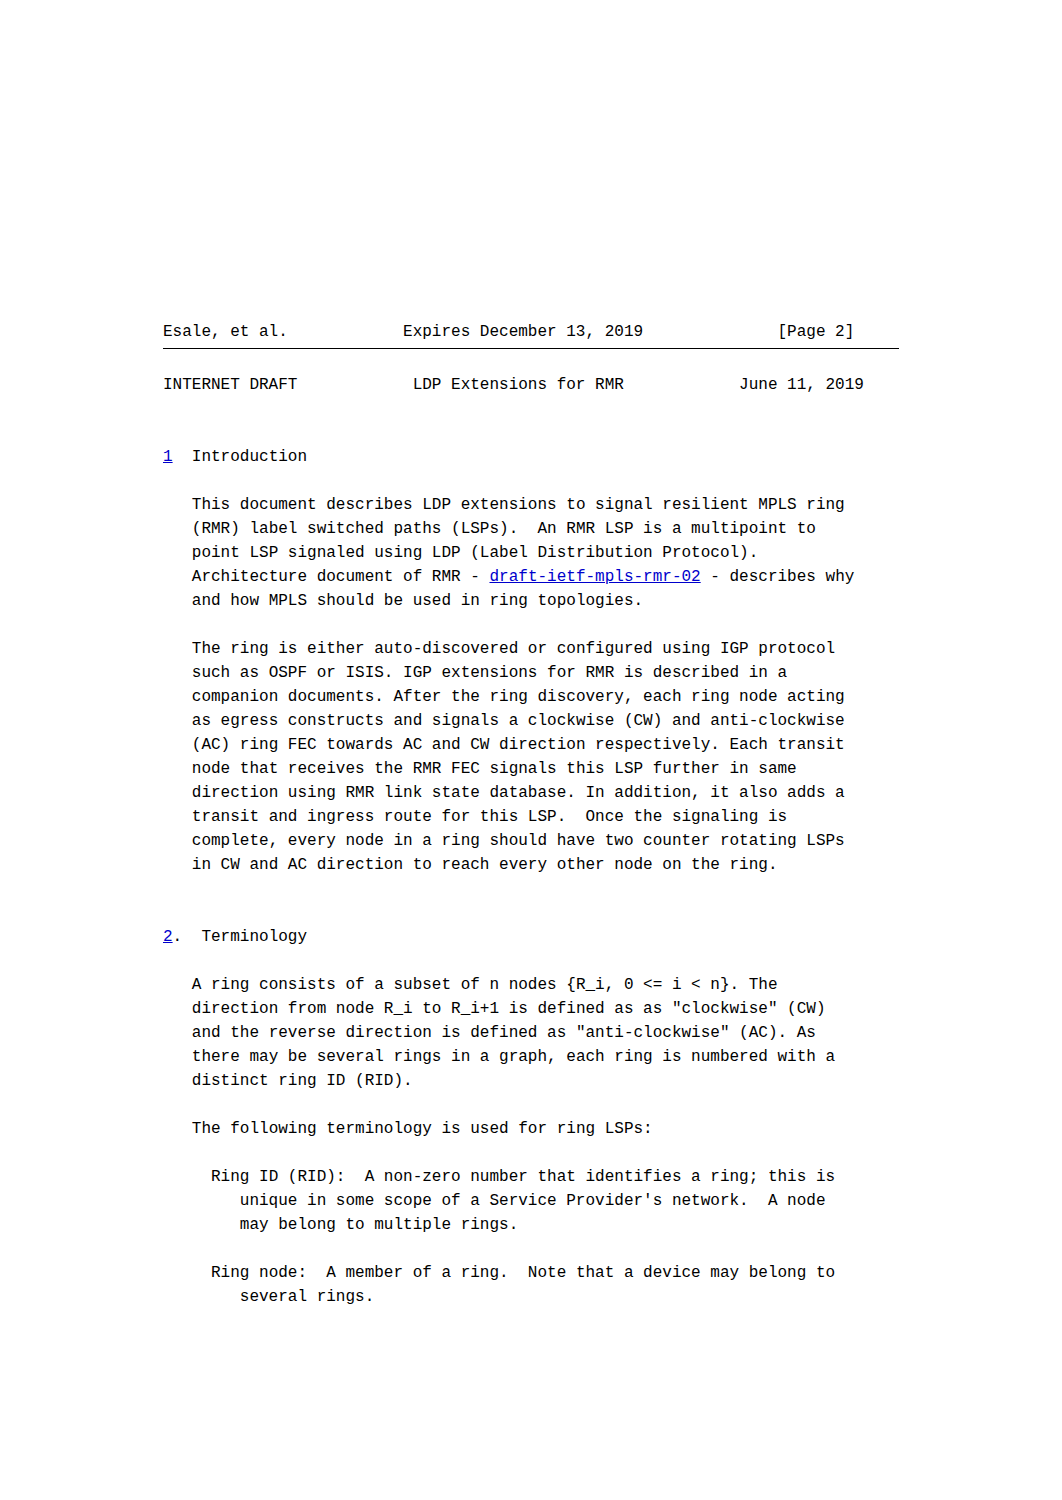Esale, et al.            Expires December 13, 2019              [Page 2]
INTERNET DRAFT            LDP Extensions for RMR            June 11, 2019


 1  Introduction

   This document describes LDP extensions to signal resilient MPLS ring
   (RMR) label switched paths (LSPs).  An RMR LSP is a multipoint to
   point LSP signaled using LDP (Label Distribution Protocol).
   Architecture document of RMR - draft-ietf-mpls-rmr-02 - describes why
   and how MPLS should be used in ring topologies.

   The ring is either auto-discovered or configured using IGP protocol
   such as OSPF or ISIS. IGP extensions for RMR is described in a
   companion documents. After the ring discovery, each ring node acting
   as egress constructs and signals a clockwise (CW) and anti-clockwise
   (AC) ring FEC towards AC and CW direction respectively. Each transit
   node that receives the RMR FEC signals this LSP further in same
   direction using RMR link state database. In addition, it also adds a
   transit and ingress route for this LSP.  Once the signaling is
   complete, every node in a ring should have two counter rotating LSPs
   in CW and AC direction to reach every other node on the ring.


 2.  Terminology

   A ring consists of a subset of n nodes {R_i, 0 <= i < n}. The
   direction from node R_i to R_i+1 is defined as as "clockwise" (CW)
   and the reverse direction is defined as "anti-clockwise" (AC). As
   there may be several rings in a graph, each ring is numbered with a
   distinct ring ID (RID).

   The following terminology is used for ring LSPs:

     Ring ID (RID):  A non-zero number that identifies a ring; this is
        unique in some scope of a Service Provider's network.  A node
        may belong to multiple rings.

     Ring node:  A member of a ring.  Note that a device may belong to
        several rings.